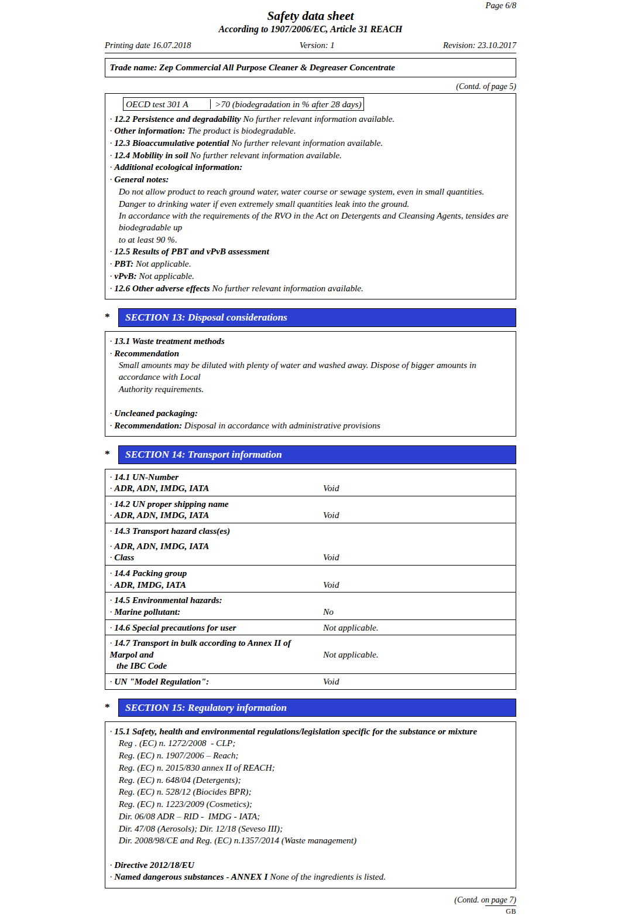Page 6/8
Safety data sheet
According to 1907/2006/EC, Article 31 REACH
Printing date 16.07.2018 Version: 1 Revision: 23.10.2017
Trade name: Zep Commercial All Purpose Cleaner & Degreaser Concentrate
(Contd. of page 5)
OECD test 301 A>70 (biodegradation in % after 28 days)
· 12.2 Persistence and degradability No further relevant information available.
· Other information: The product is biodegradable.
· 12.3 Bioaccumulative potential No further relevant information available.
· 12.4 Mobility in soil No further relevant information available.
· Additional ecological information:
· General notes:
Do not allow product to reach ground water, water course or sewage system, even in small quantities.
Danger to drinking water if even extremely small quantities leak into the ground.
In accordance with the requirements of the RVO in the Act on Detergents and Cleansing Agents, tensides are biodegradable up
to at least 90 %.
· 12.5 Results of PBT and vPvB assessment
· PBT: Not applicable.
· vPvB: Not applicable.
· 12.6 Other adverse effects No further relevant information available.
*
SECTION 13: Disposal considerations
· 13.1 Waste treatment methods
· Recommendation
Small amounts may be diluted with plenty of water and washed away. Dispose of bigger amounts in accordance with Local
Authority requirements.
· Uncleaned packaging:
· Recommendation: Disposal in accordance with administrative provisions
*
SECTION 14: Transport information
| · 14.1 UN-Number · ADR, ADN, IMDG, IATA | Void |
| · 14.2 UN proper shipping name · ADR, ADN, IMDG, IATA | Void |
| · 14.3 Transport hazard class(es) | |
| · ADR, ADN, IMDG, IATA · Class | Void |
| · 14.4 Packing group · ADR, IMDG, IATA | Void |
| · 14.5 Environmental hazards: · Marine pollutant: | No |
| · 14.6 Special precautions for user | Not applicable. |
| · 14.7 Transport in bulk according to Annex II of Marpol and the IBC Code | Not applicable. |
| · UN "Model Regulation": | Void |
*
SECTION 15: Regulatory information
· 15.1 Safety, health and environmental regulations/legislation specific for the substance or mixture
Reg . (EC) n. 1272/2008 - CLP;
Reg. (EC) n. 1907/2006 – Reach;
Reg. (EC) n. 2015/830 annex II of REACH;
Reg. (EC) n. 648/04 (Detergents);
Reg. (EC) n. 528/12 (Biocides BPR);
Reg. (EC) n. 1223/2009 (Cosmetics);
Dir. 06/08 ADR – RID - IMDG - IATA;
Dir. 47/08 (Aerosols); Dir. 12/18 (Seveso III);
Dir. 2008/98/CE and Reg. (EC) n.1357/2014 (Waste management)
· Directive 2012/18/EU
· Named dangerous substances - ANNEX I None of the ingredients is listed.
(Contd. on page 7) GB